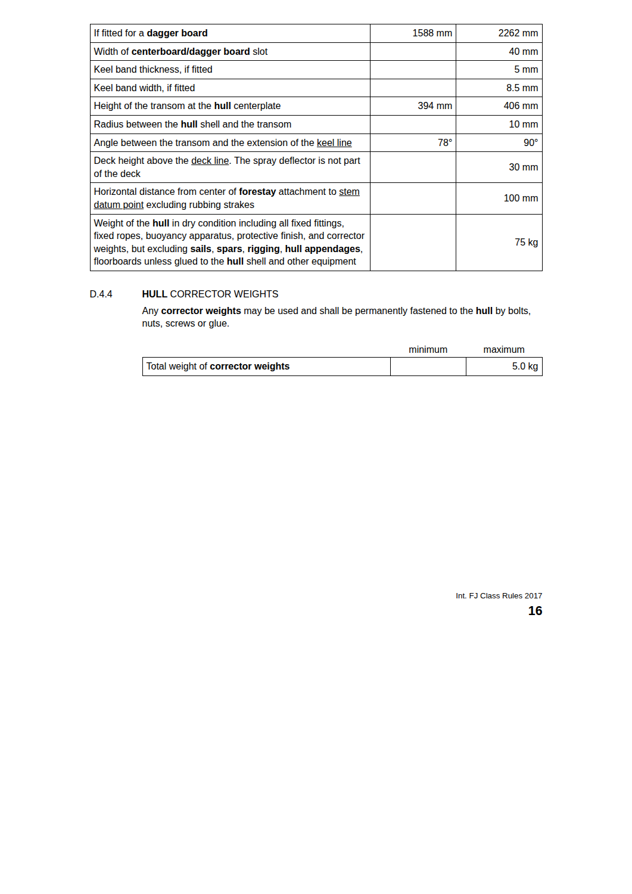| If fitted for a dagger board | 1588 mm | 2262 mm |
| Width of centerboard/dagger board slot | | 40 mm |
| Keel band thickness, if fitted | | 5 mm |
| Keel band width, if fitted | | 8.5 mm |
| Height of the transom at the hull centerplate | 394 mm | 406 mm |
| Radius between the hull shell and the transom | | 10 mm |
| Angle between the transom and the extension of the keel line | 78° | 90° |
| Deck height above the deck line . The spray deflector is not part of the deck | | 30 mm |
| Horizontal distance from center of forestay attachment to stem datum point excluding rubbing strakes | | 100 mm |
| Weight of the hull in dry condition including all fixed fittings, fixed ropes, buoyancy apparatus, protective finish, and corrector weights, but excluding sails , spars , rigging , hull appendages , floorboards unless glued to the hull shell and other equipment | | 75 kg |
D.4.4
HULL CORRECTOR WEIGHTS
Any corrector weights may be used and shall be permanently fastened to the hull by bolts, nuts, screws or glue.
| | minimum | maximum |
| Total weight of corrector weights | | 5.0 kg |
Int. FJ Class Rules 2017
16